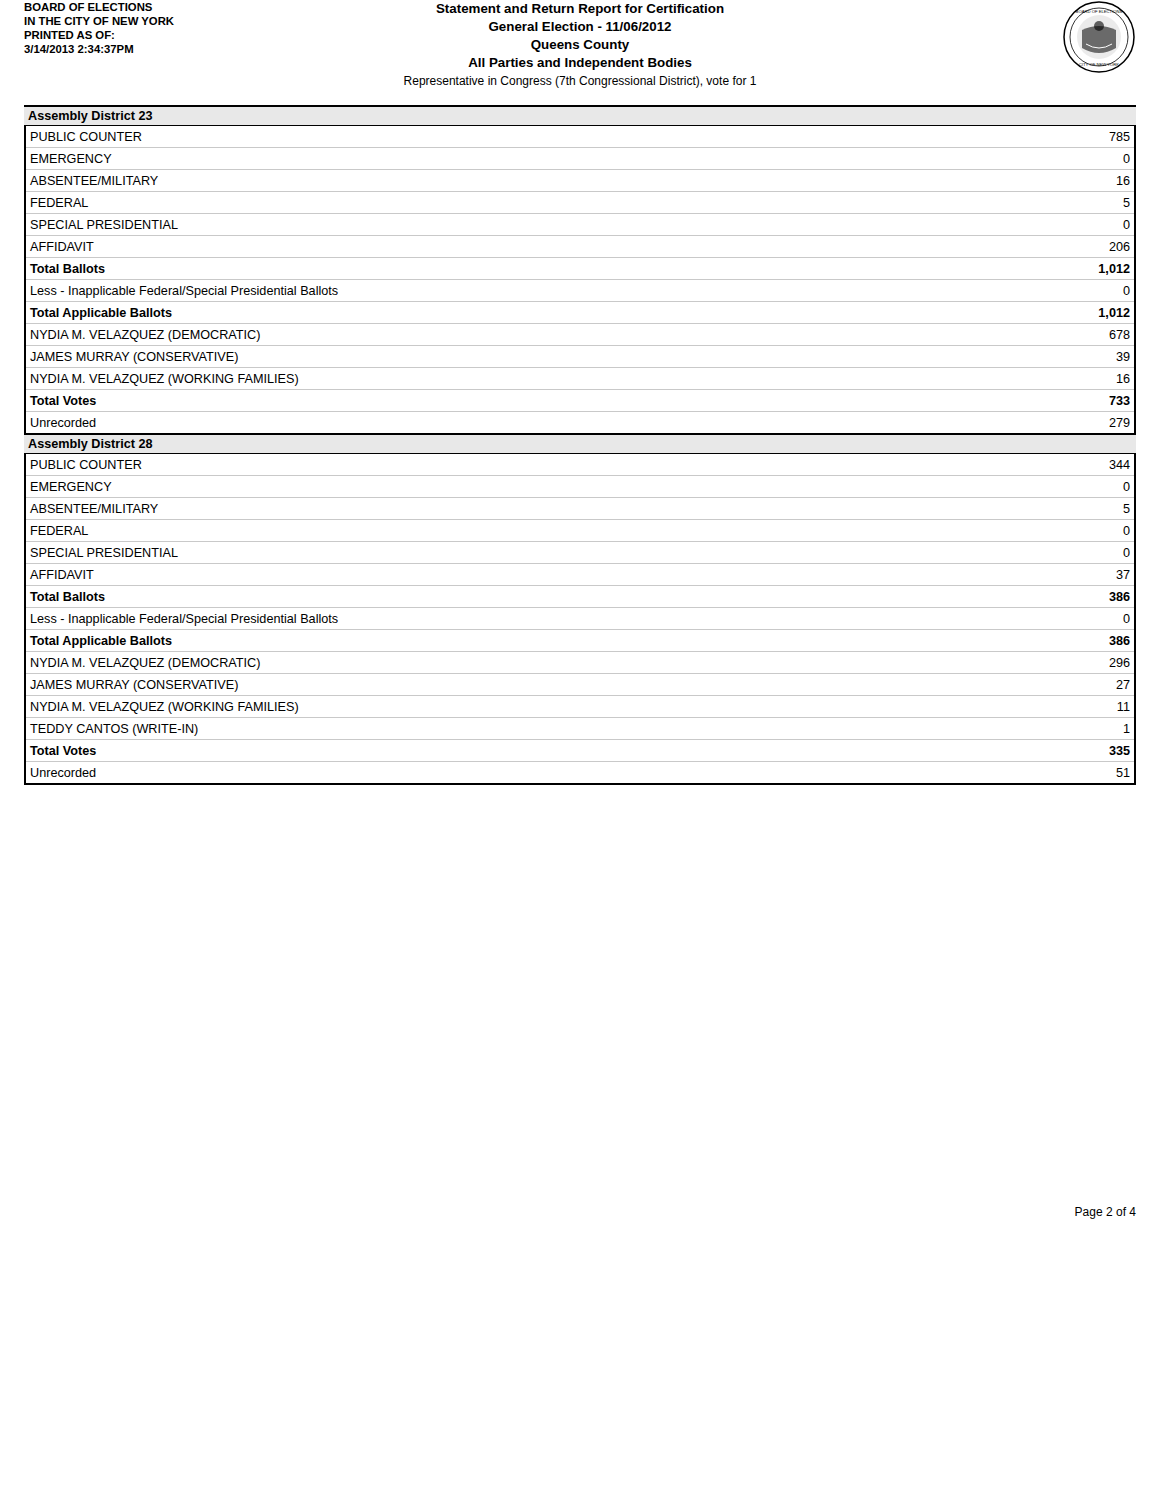BOARD OF ELECTIONS
IN THE CITY OF NEW YORK
PRINTED AS OF:
3/14/2013 2:34:37PM
Statement and Return Report for Certification
General Election - 11/06/2012
Queens County
All Parties and Independent Bodies
Representative in Congress (7th Congressional District), vote for 1
BOARD OF ELECTIONS CITY OF NEW YORK
Assembly District 23
| PUBLIC COUNTER | 785 |
| EMERGENCY | 0 |
| ABSENTEE/MILITARY | 16 |
| FEDERAL | 5 |
| SPECIAL PRESIDENTIAL | 0 |
| AFFIDAVIT | 206 |
| Total Ballots | 1,012 |
| Less - Inapplicable Federal/Special Presidential Ballots | 0 |
| Total Applicable Ballots | 1,012 |
| NYDIA M. VELAZQUEZ (DEMOCRATIC) | 678 |
| JAMES MURRAY (CONSERVATIVE) | 39 |
| NYDIA M. VELAZQUEZ (WORKING FAMILIES) | 16 |
| Total Votes | 733 |
| Unrecorded | 279 |
Assembly District 28
| PUBLIC COUNTER | 344 |
| EMERGENCY | 0 |
| ABSENTEE/MILITARY | 5 |
| FEDERAL | 0 |
| SPECIAL PRESIDENTIAL | 0 |
| AFFIDAVIT | 37 |
| Total Ballots | 386 |
| Less - Inapplicable Federal/Special Presidential Ballots | 0 |
| Total Applicable Ballots | 386 |
| NYDIA M. VELAZQUEZ (DEMOCRATIC) | 296 |
| JAMES MURRAY (CONSERVATIVE) | 27 |
| NYDIA M. VELAZQUEZ (WORKING FAMILIES) | 11 |
| TEDDY CANTOS (WRITE-IN) | 1 |
| Total Votes | 335 |
| Unrecorded | 51 |
Page 2 of 4